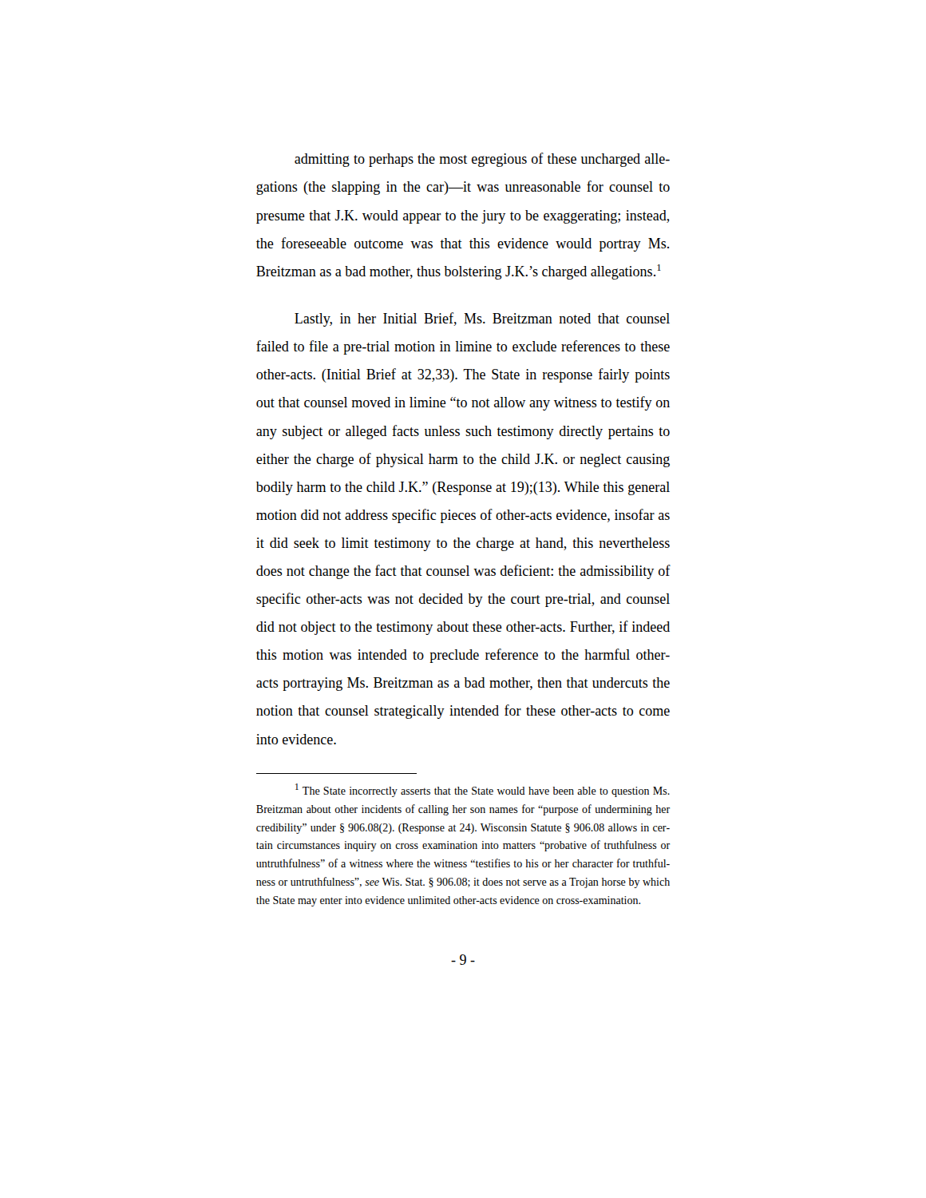admitting to perhaps the most egregious of these uncharged allegations (the slapping in the car)—it was unreasonable for counsel to presume that J.K. would appear to the jury to be exaggerating; instead, the foreseeable outcome was that this evidence would portray Ms. Breitzman as a bad mother, thus bolstering J.K.’s charged allegations.1
Lastly, in her Initial Brief, Ms. Breitzman noted that counsel failed to file a pre-trial motion in limine to exclude references to these other-acts. (Initial Brief at 32,33). The State in response fairly points out that counsel moved in limine “to not allow any witness to testify on any subject or alleged facts unless such testimony directly pertains to either the charge of physical harm to the child J.K. or neglect causing bodily harm to the child J.K.” (Response at 19);(13). While this general motion did not address specific pieces of other-acts evidence, insofar as it did seek to limit testimony to the charge at hand, this nevertheless does not change the fact that counsel was deficient: the admissibility of specific other-acts was not decided by the court pre-trial, and counsel did not object to the testimony about these other-acts. Further, if indeed this motion was intended to preclude reference to the harmful other-acts portraying Ms. Breitzman as a bad mother, then that undercuts the notion that counsel strategically intended for these other-acts to come into evidence.
1 The State incorrectly asserts that the State would have been able to question Ms. Breitzman about other incidents of calling her son names for “purpose of undermining her credibility” under § 906.08(2). (Response at 24). Wisconsin Statute § 906.08 allows in certain circumstances inquiry on cross examination into matters “probative of truthfulness or untruthfulness” of a witness where the witness “testifies to his or her character for truthfulness or untruthfulness”, see Wis. Stat. § 906.08; it does not serve as a Trojan horse by which the State may enter into evidence unlimited other-acts evidence on cross-examination.
- 9 -